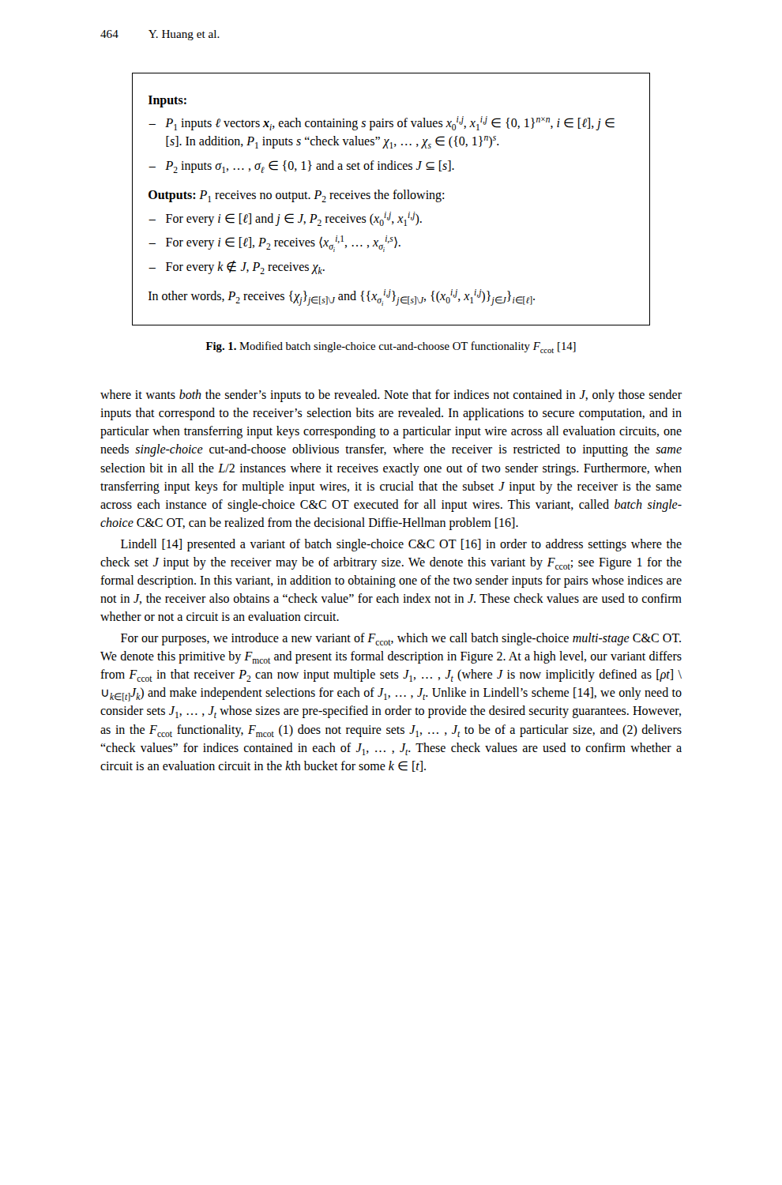464 Y. Huang et al.
Inputs:
P1 inputs ℓ vectors xi, each containing s pairs of values x0i,j, x1i,j ∈ {0, 1}n×n, i ∈ [ℓ], j ∈ [s]. In addition, P1 inputs s “check values” χ1, … , χs ∈ ({0, 1}n)s.
P2 inputs σ1, … , σℓ ∈ {0, 1} and a set of indices J ⊆ [s].
Outputs: P1 receives no output. P2 receives the following:
For every i ∈ [ℓ] and j ∈ J, P2 receives (x0i,j, x1i,j).
For every i ∈ [ℓ], P2 receives ⟨xσii,1, … , xσii,s⟩.
For every k ∉ J, P2 receives χk.
In other words, P2 receives {χj}j∈[s]\J and {{xσii,j}j∈[s]\J, {(x0i,j, x1i,j)}j∈J}i∈[ℓ].
Fig. 1. Modified batch single-choice cut-and-choose OT functionality Fccot [14]
where it wants both the sender’s inputs to be revealed. Note that for indices not contained in J, only those sender inputs that correspond to the receiver’s selection bits are revealed. In applications to secure computation, and in particular when transferring input keys corresponding to a particular input wire across all evaluation circuits, one needs single-choice cut-and-choose oblivious transfer, where the receiver is restricted to inputting the same selection bit in all the L/2 instances where it receives exactly one out of two sender strings. Furthermore, when transferring input keys for multiple input wires, it is crucial that the subset J input by the receiver is the same across each instance of single-choice C&C OT executed for all input wires. This variant, called batch single-choice C&C OT, can be realized from the decisional Diffie-Hellman problem [16].
Lindell [14] presented a variant of batch single-choice C&C OT [16] in order to address settings where the check set J input by the receiver may be of arbitrary size. We denote this variant by Fccot; see Figure 1 for the formal description. In this variant, in addition to obtaining one of the two sender inputs for pairs whose indices are not in J, the receiver also obtains a “check value” for each index not in J. These check values are used to confirm whether or not a circuit is an evaluation circuit.
For our purposes, we introduce a new variant of Fccot, which we call batch single-choice multi-stage C&C OT. We denote this primitive by Fmcot and present its formal description in Figure 2. At a high level, our variant differs from Fccot in that receiver P2 can now input multiple sets J1, … , Jt (where J is now implicitly defined as [ρt] \ ∪k∈[t]Jk) and make independent selections for each of J1, … , Jt. Unlike in Lindell’s scheme [14], we only need to consider sets J1, … , Jt whose sizes are pre-specified in order to provide the desired security guarantees. However, as in the Fccot functionality, Fmcot (1) does not require sets J1, … , Jt to be of a particular size, and (2) delivers “check values” for indices contained in each of J1, … , Jt. These check values are used to confirm whether a circuit is an evaluation circuit in the kth bucket for some k ∈ [t].